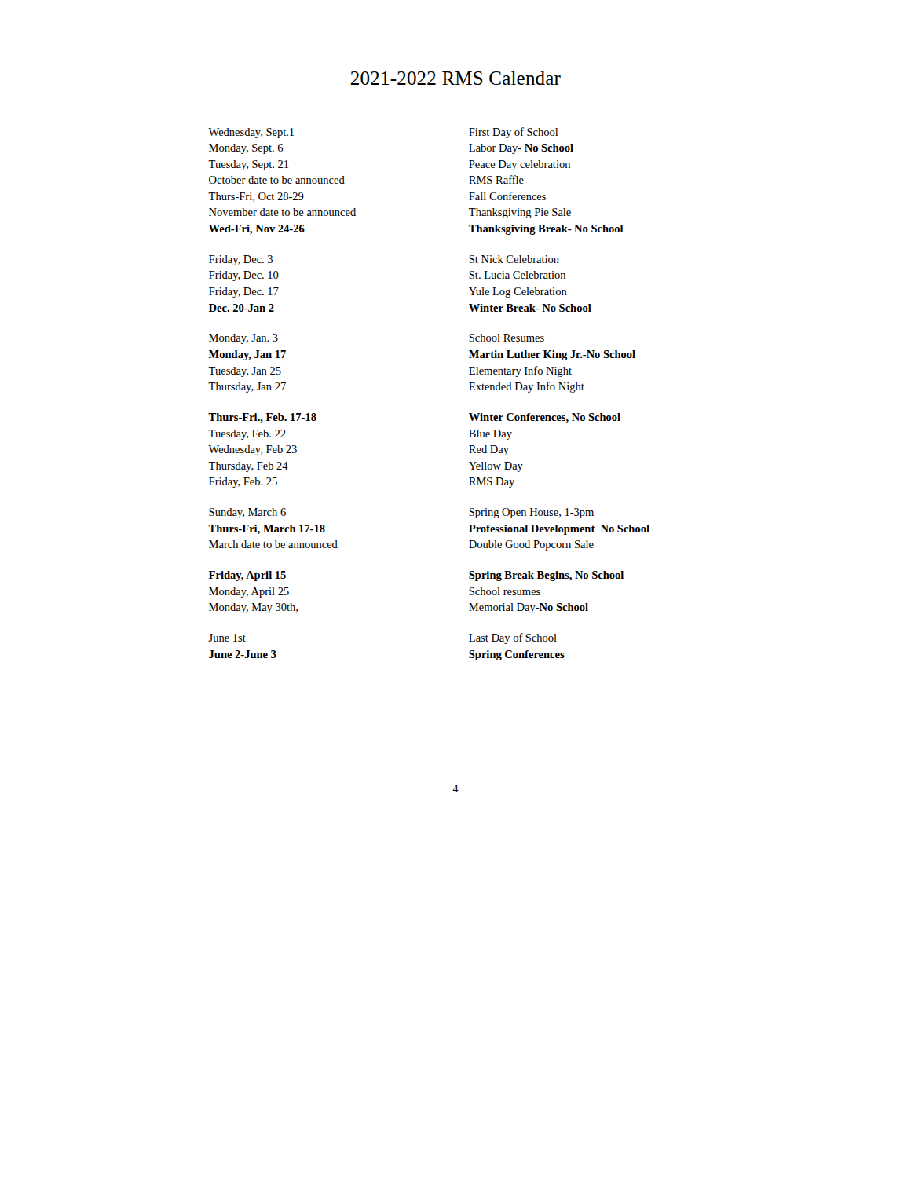2021-2022 RMS Calendar
| Wednesday, Sept.1 | First Day of School |
| Monday, Sept. 6 | Labor Day- No School |
| Tuesday, Sept. 21 | Peace Day celebration |
| October date to be announced | RMS Raffle |
| Thurs-Fri, Oct 28-29 | Fall Conferences |
| November date to be announced | Thanksgiving Pie Sale |
| Wed-Fri, Nov 24-26 | Thanksgiving Break- No School |
| Friday, Dec. 3 | St Nick Celebration |
| Friday, Dec. 10 | St. Lucia Celebration |
| Friday, Dec. 17 | Yule Log Celebration |
| Dec. 20-Jan 2 | Winter Break- No School |
| Monday, Jan. 3 | School Resumes |
| Monday, Jan 17 | Martin Luther King Jr.-No School |
| Tuesday, Jan 25 | Elementary Info Night |
| Thursday, Jan 27 | Extended Day Info Night |
| Thurs-Fri., Feb. 17-18 | Winter Conferences, No School |
| Tuesday, Feb. 22 | Blue Day |
| Wednesday, Feb 23 | Red Day |
| Thursday, Feb 24 | Yellow Day |
| Friday, Feb. 25 | RMS Day |
| Sunday, March 6 | Spring Open House, 1-3pm |
| Thurs-Fri, March 17-18 | Professional Development No School |
| March date to be announced | Double Good Popcorn Sale |
| Friday, April 15 | Spring Break Begins, No School |
| Monday, April 25 | School resumes |
| Monday, May 30th, | Memorial Day- No School |
| June 1st | Last Day of School |
| June 2-June 3 | Spring Conferences |
4